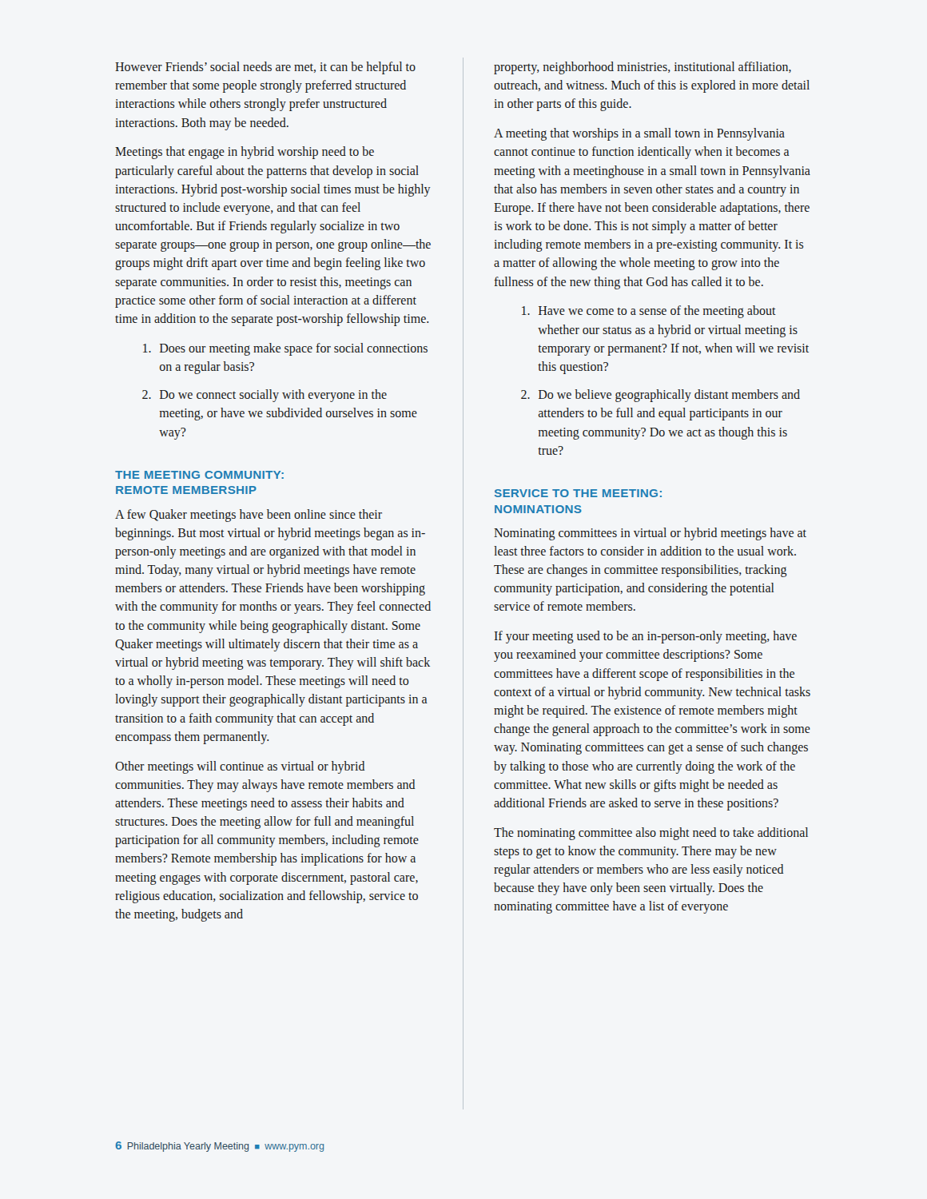However Friends’ social needs are met, it can be helpful to remember that some people strongly preferred structured interactions while others strongly prefer unstructured interactions. Both may be needed.
Meetings that engage in hybrid worship need to be particularly careful about the patterns that develop in social interactions. Hybrid post-worship social times must be highly structured to include everyone, and that can feel uncomfortable. But if Friends regularly socialize in two separate groups—one group in person, one group online—the groups might drift apart over time and begin feeling like two separate communities. In order to resist this, meetings can practice some other form of social interaction at a different time in addition to the separate post-worship fellowship time.
Does our meeting make space for social connections on a regular basis?
Do we connect socially with everyone in the meeting, or have we subdivided ourselves in some way?
The Meeting Community:
Remote Membership
A few Quaker meetings have been online since their beginnings. But most virtual or hybrid meetings began as in-person-only meetings and are organized with that model in mind. Today, many virtual or hybrid meetings have remote members or attenders. These Friends have been worshipping with the community for months or years. They feel connected to the community while being geographically distant. Some Quaker meetings will ultimately discern that their time as a virtual or hybrid meeting was temporary. They will shift back to a wholly in-person model. These meetings will need to lovingly support their geographically distant participants in a transition to a faith community that can accept and encompass them permanently.
Other meetings will continue as virtual or hybrid communities. They may always have remote members and attenders. These meetings need to assess their habits and structures. Does the meeting allow for full and meaningful participation for all community members, including remote members? Remote membership has implications for how a meeting engages with corporate discernment, pastoral care, religious education, socialization and fellowship, service to the meeting, budgets and
property, neighborhood ministries, institutional affiliation, outreach, and witness. Much of this is explored in more detail in other parts of this guide.
A meeting that worships in a small town in Pennsylvania cannot continue to function identically when it becomes a meeting with a meetinghouse in a small town in Pennsylvania that also has members in seven other states and a country in Europe. If there have not been considerable adaptations, there is work to be done. This is not simply a matter of better including remote members in a pre-existing community. It is a matter of allowing the whole meeting to grow into the fullness of the new thing that God has called it to be.
Have we come to a sense of the meeting about whether our status as a hybrid or virtual meeting is temporary or permanent? If not, when will we revisit this question?
Do we believe geographically distant members and attenders to be full and equal participants in our meeting community? Do we act as though this is true?
Service to the Meeting:
Nominations
Nominating committees in virtual or hybrid meetings have at least three factors to consider in addition to the usual work. These are changes in committee responsibilities, tracking community participation, and considering the potential service of remote members.
If your meeting used to be an in-person-only meeting, have you reexamined your committee descriptions? Some committees have a different scope of responsibilities in the context of a virtual or hybrid community. New technical tasks might be required. The existence of remote members might change the general approach to the committee’s work in some way. Nominating committees can get a sense of such changes by talking to those who are currently doing the work of the committee. What new skills or gifts might be needed as additional Friends are asked to serve in these positions?
The nominating committee also might need to take additional steps to get to know the community. There may be new regular attenders or members who are less easily noticed because they have only been seen virtually. Does the nominating committee have a list of everyone
6 Philadelphia Yearly Meeting ■ www.pym.org